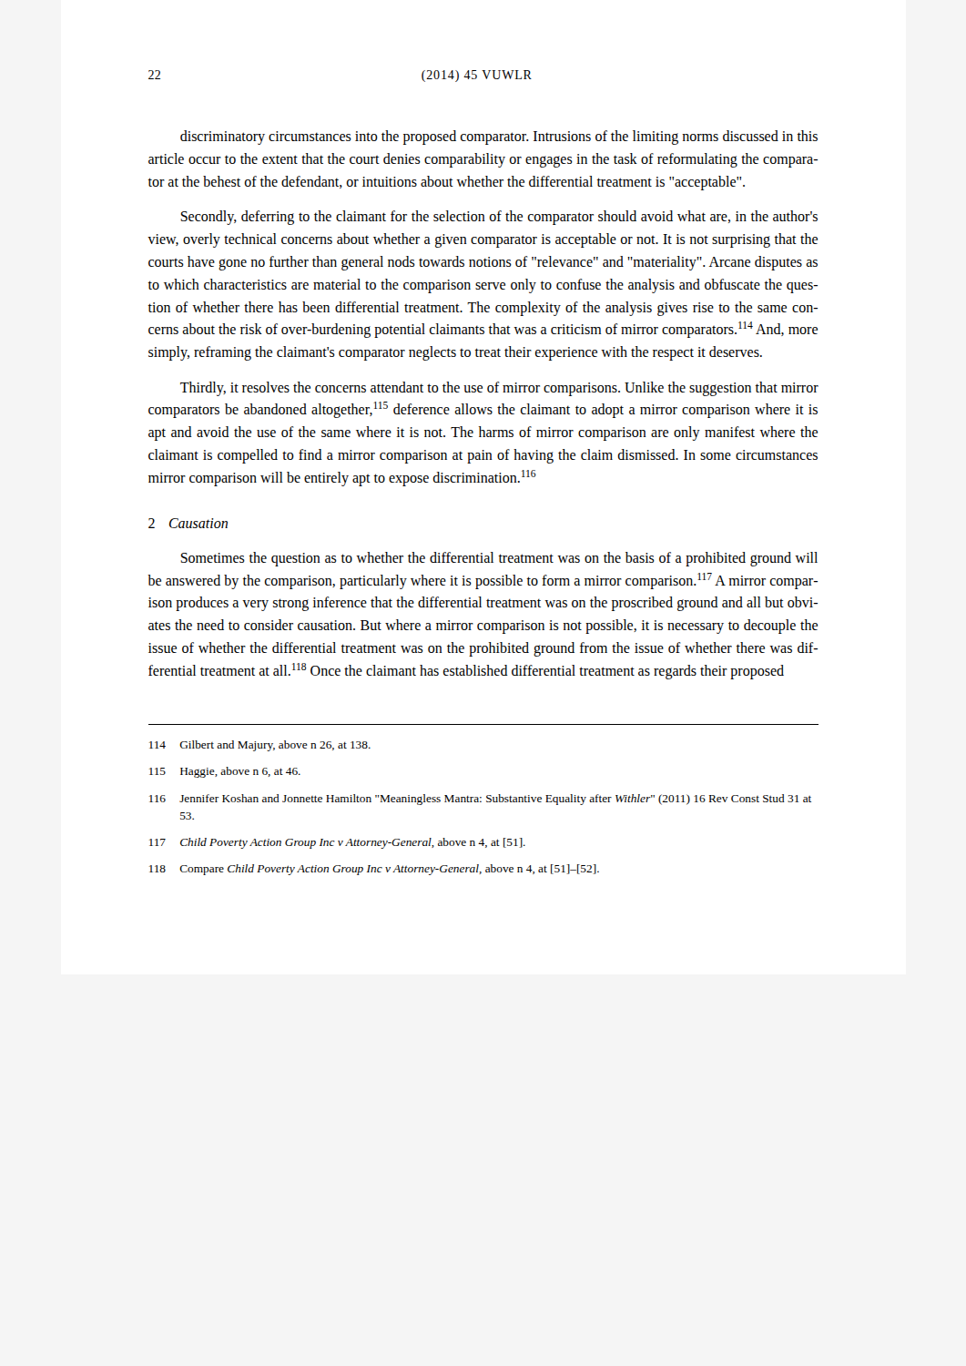22 (2014) 45 VUWLR
discriminatory circumstances into the proposed comparator. Intrusions of the limiting norms discussed in this article occur to the extent that the court denies comparability or engages in the task of reformulating the comparator at the behest of the defendant, or intuitions about whether the differential treatment is "acceptable".
Secondly, deferring to the claimant for the selection of the comparator should avoid what are, in the author's view, overly technical concerns about whether a given comparator is acceptable or not. It is not surprising that the courts have gone no further than general nods towards notions of "relevance" and "materiality". Arcane disputes as to which characteristics are material to the comparison serve only to confuse the analysis and obfuscate the question of whether there has been differential treatment. The complexity of the analysis gives rise to the same concerns about the risk of over-burdening potential claimants that was a criticism of mirror comparators.114 And, more simply, reframing the claimant's comparator neglects to treat their experience with the respect it deserves.
Thirdly, it resolves the concerns attendant to the use of mirror comparisons. Unlike the suggestion that mirror comparators be abandoned altogether,115 deference allows the claimant to adopt a mirror comparison where it is apt and avoid the use of the same where it is not. The harms of mirror comparison are only manifest where the claimant is compelled to find a mirror comparison at pain of having the claim dismissed. In some circumstances mirror comparison will be entirely apt to expose discrimination.116
2 Causation
Sometimes the question as to whether the differential treatment was on the basis of a prohibited ground will be answered by the comparison, particularly where it is possible to form a mirror comparison.117 A mirror comparison produces a very strong inference that the differential treatment was on the proscribed ground and all but obviates the need to consider causation. But where a mirror comparison is not possible, it is necessary to decouple the issue of whether the differential treatment was on the prohibited ground from the issue of whether there was differential treatment at all.118 Once the claimant has established differential treatment as regards their proposed
Gilbert and Majury, above n 26, at 138.
Haggie, above n 6, at 46.
Jennifer Koshan and Jonnette Hamilton "Meaningless Mantra: Substantive Equality after Withler" (2011) 16 Rev Const Stud 31 at 53.
Child Poverty Action Group Inc v Attorney-General, above n 4, at [51].
Compare Child Poverty Action Group Inc v Attorney-General, above n 4, at [51]–[52].